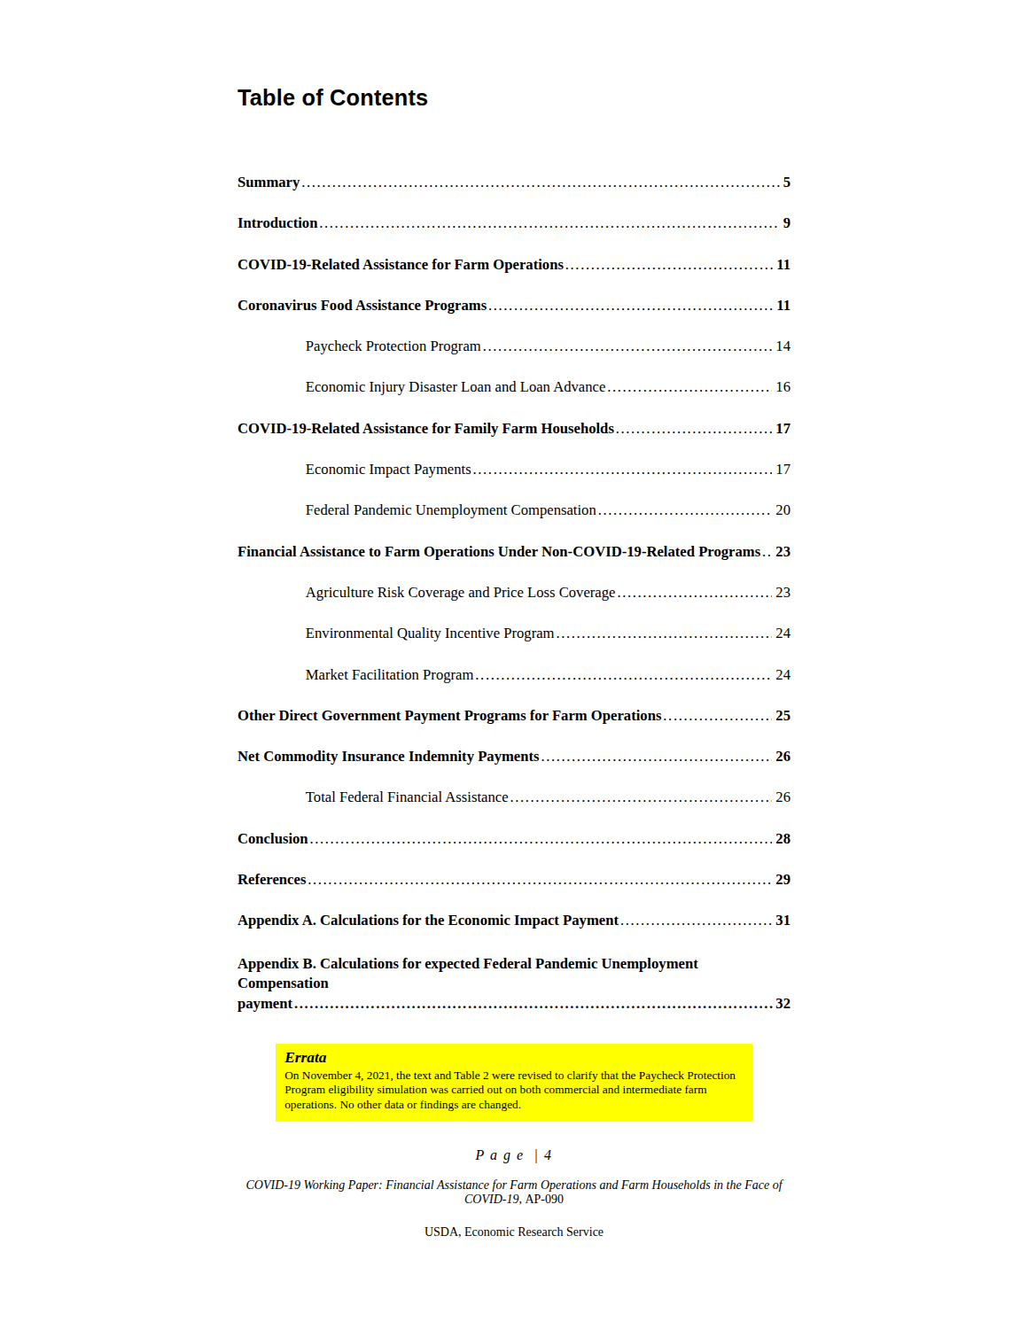Table of Contents
Summary .................................................................................................................................. 5
Introduction .............................................................................................................................. 9
COVID-19-Related Assistance for Farm Operations ....................................................................... 11
Coronavirus Food Assistance Programs ......................................................................................... 11
Paycheck Protection Program .............................................................................................. 14
Economic Injury Disaster Loan and Loan Advance ............................................................. 16
COVID-19-Related Assistance for Family Farm Households ........................................................ 17
Economic Impact Payments ................................................................................................. 17
Federal Pandemic Unemployment Compensation ................................................................ 20
Financial Assistance to Farm Operations Under Non-COVID-19-Related Programs .................. 23
Agriculture Risk Coverage and Price Loss Coverage ........................................................... 23
Environmental Quality Incentive Program ............................................................................ 24
Market Facilitation Program .................................................................................................. 24
Other Direct Government Payment Programs for Farm Operations ............................................. 25
Net Commodity Insurance Indemnity Payments ............................................................................. 26
Total Federal Financial Assistance ....................................................................................... 26
Conclusion ................................................................................................................................. 28
References ................................................................................................................................. 29
Appendix A. Calculations for the Economic Impact Payment ........................................................ 31
Appendix B. Calculations for expected Federal Pandemic Unemployment Compensation
payment ....................................................................................................................................... 32
Errata
On November 4, 2021, the text and Table 2 were revised to clarify that the Paycheck Protection Program eligibility simulation was carried out on both commercial and intermediate farm operations. No other data or findings are changed.
P a g e | 4
COVID-19 Working Paper: Financial Assistance for Farm Operations and Farm Households in the Face of COVID-19, AP-090
USDA, Economic Research Service